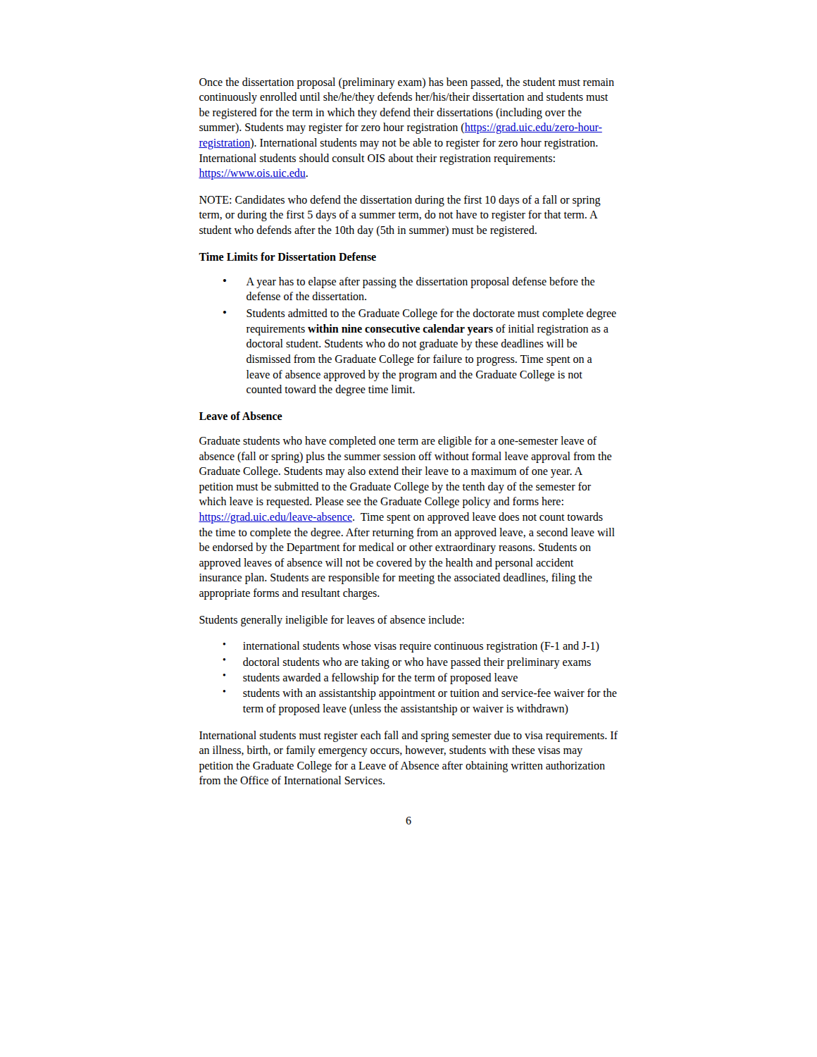Once the dissertation proposal (preliminary exam) has been passed, the student must remain continuously enrolled until she/he/they defends her/his/their dissertation and students must be registered for the term in which they defend their dissertations (including over the summer). Students may register for zero hour registration (https://grad.uic.edu/zero-hour-registration). International students may not be able to register for zero hour registration. International students should consult OIS about their registration requirements: https://www.ois.uic.edu.
NOTE: Candidates who defend the dissertation during the first 10 days of a fall or spring term, or during the first 5 days of a summer term, do not have to register for that term. A student who defends after the 10th day (5th in summer) must be registered.
Time Limits for Dissertation Defense
A year has to elapse after passing the dissertation proposal defense before the defense of the dissertation.
Students admitted to the Graduate College for the doctorate must complete degree requirements within nine consecutive calendar years of initial registration as a doctoral student. Students who do not graduate by these deadlines will be dismissed from the Graduate College for failure to progress. Time spent on a leave of absence approved by the program and the Graduate College is not counted toward the degree time limit.
Leave of Absence
Graduate students who have completed one term are eligible for a one-semester leave of absence (fall or spring) plus the summer session off without formal leave approval from the Graduate College. Students may also extend their leave to a maximum of one year. A petition must be submitted to the Graduate College by the tenth day of the semester for which leave is requested. Please see the Graduate College policy and forms here: https://grad.uic.edu/leave-absence. Time spent on approved leave does not count towards the time to complete the degree. After returning from an approved leave, a second leave will be endorsed by the Department for medical or other extraordinary reasons. Students on approved leaves of absence will not be covered by the health and personal accident insurance plan. Students are responsible for meeting the associated deadlines, filing the appropriate forms and resultant charges.
Students generally ineligible for leaves of absence include:
international students whose visas require continuous registration (F-1 and J-1)
doctoral students who are taking or who have passed their preliminary exams
students awarded a fellowship for the term of proposed leave
students with an assistantship appointment or tuition and service-fee waiver for the term of proposed leave (unless the assistantship or waiver is withdrawn)
International students must register each fall and spring semester due to visa requirements. If an illness, birth, or family emergency occurs, however, students with these visas may petition the Graduate College for a Leave of Absence after obtaining written authorization from the Office of International Services.
6